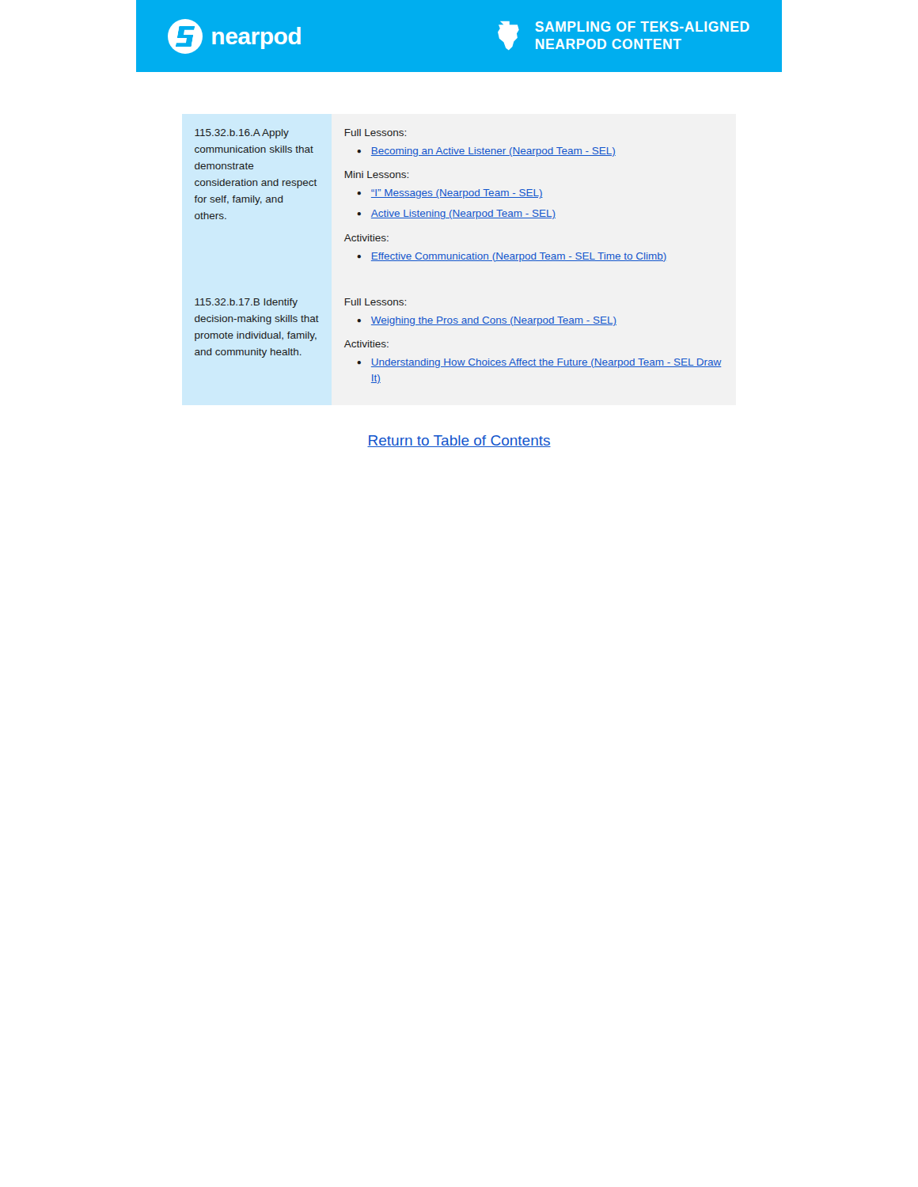nearpod
Sampling of TEKS-Aligned
Nearpod Content
| 115.32.b.16.A Apply communication skills that demonstrate consideration and respect for self, family, and others. | Full Lessons: Becoming an Active Listener (Nearpod Team - SEL) Mini Lessons: “I” Messages (Nearpod Team - SEL) Active Listening (Nearpod Team - SEL) Activities: Effective Communication (Nearpod Team - SEL Time to Climb) |
| 115.32.b.17.B Identify decision-making skills that promote individual, family, and community health. | Full Lessons: Weighing the Pros and Cons (Nearpod Team - SEL) Activities: Understanding How Choices Affect the Future (Nearpod Team - SEL Draw It) |
Return to Table of Contents